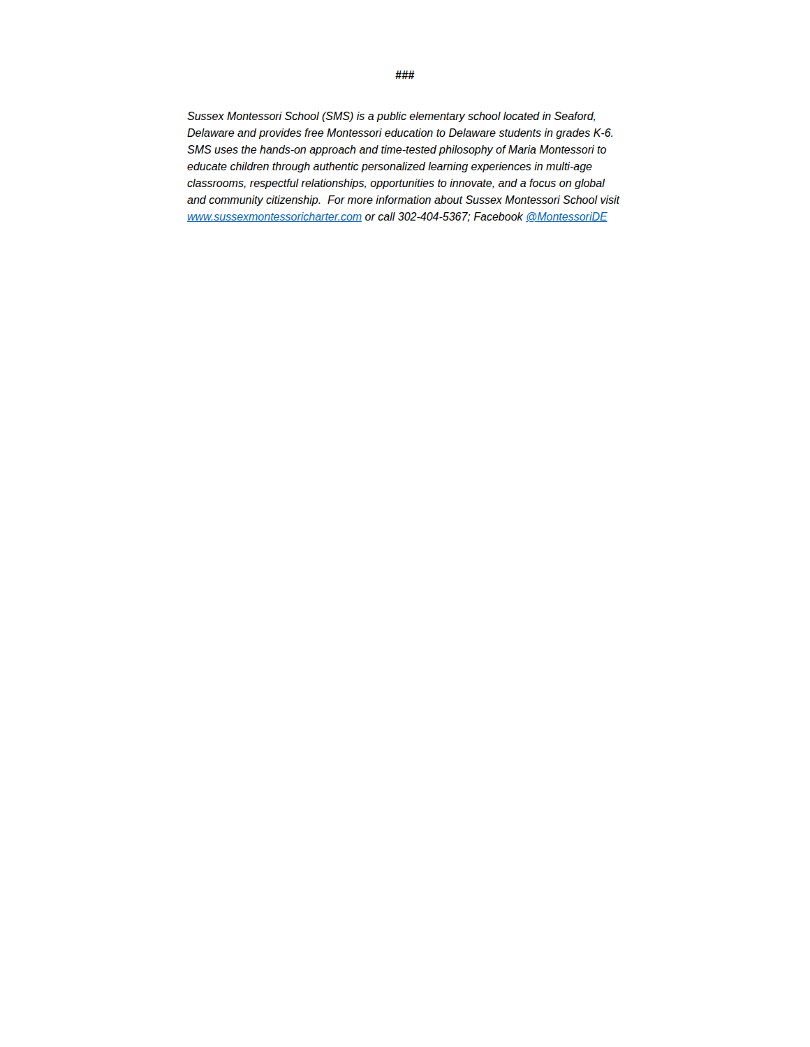###
Sussex Montessori School (SMS) is a public elementary school located in Seaford, Delaware and provides free Montessori education to Delaware students in grades K-6. SMS uses the hands-on approach and time-tested philosophy of Maria Montessori to educate children through authentic personalized learning experiences in multi-age classrooms, respectful relationships, opportunities to innovate, and a focus on global and community citizenship. For more information about Sussex Montessori School visit www.sussexmontessoricharter.com or call 302-404-5367; Facebook @MontessoriDE